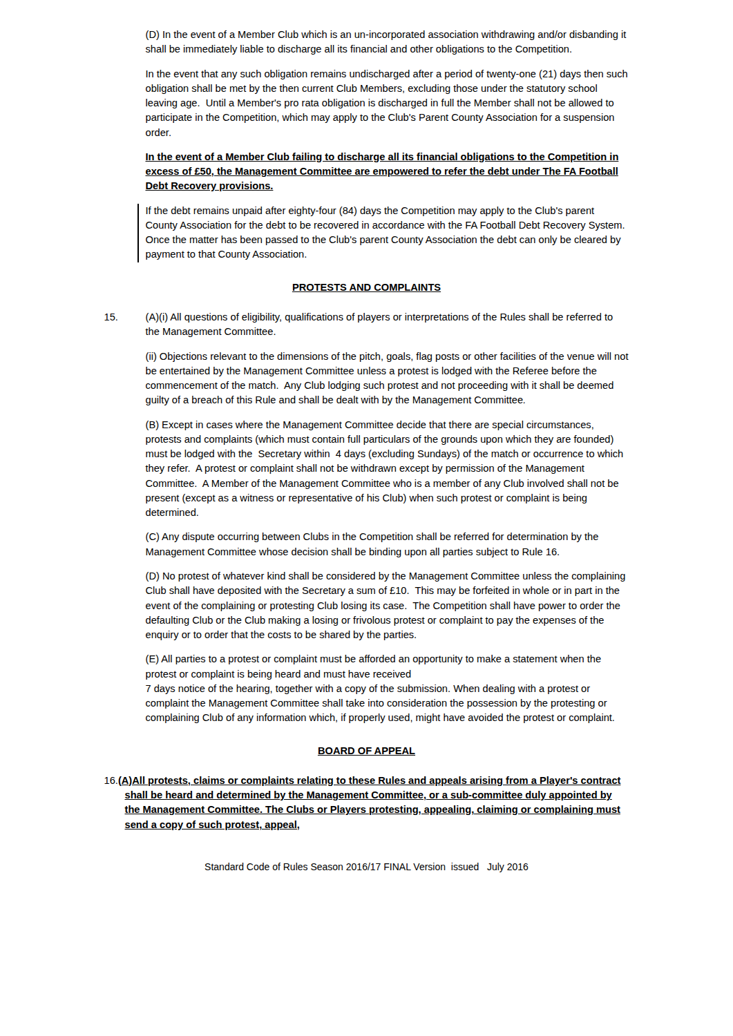(D) In the event of a Member Club which is an un-incorporated association withdrawing and/or disbanding it shall be immediately liable to discharge all its financial and other obligations to the Competition.
In the event that any such obligation remains undischarged after a period of twenty-one (21) days then such obligation shall be met by the then current Club Members, excluding those under the statutory school leaving age. Until a Member's pro rata obligation is discharged in full the Member shall not be allowed to participate in the Competition, which may apply to the Club's Parent County Association for a suspension order.
In the event of a Member Club failing to discharge all its financial obligations to the Competition in excess of £50, the Management Committee are empowered to refer the debt under The FA Football Debt Recovery provisions.
If the debt remains unpaid after eighty-four (84) days the Competition may apply to the Club's parent County Association for the debt to be recovered in accordance with the FA Football Debt Recovery System. Once the matter has been passed to the Club's parent County Association the debt can only be cleared by payment to that County Association.
PROTESTS AND COMPLAINTS
15.
(A)(i) All questions of eligibility, qualifications of players or interpretations of the Rules shall be referred to the Management Committee.
(ii) Objections relevant to the dimensions of the pitch, goals, flag posts or other facilities of the venue will not be entertained by the Management Committee unless a protest is lodged with the Referee before the commencement of the match. Any Club lodging such protest and not proceeding with it shall be deemed guilty of a breach of this Rule and shall be dealt with by the Management Committee.
(B) Except in cases where the Management Committee decide that there are special circumstances, protests and complaints (which must contain full particulars of the grounds upon which they are founded) must be lodged with the Secretary within 4 days (excluding Sundays) of the match or occurrence to which they refer. A protest or complaint shall not be withdrawn except by permission of the Management Committee. A Member of the Management Committee who is a member of any Club involved shall not be present (except as a witness or representative of his Club) when such protest or complaint is being determined.
(C) Any dispute occurring between Clubs in the Competition shall be referred for determination by the Management Committee whose decision shall be binding upon all parties subject to Rule 16.
(D) No protest of whatever kind shall be considered by the Management Committee unless the complaining Club shall have deposited with the Secretary a sum of £10. This may be forfeited in whole or in part in the event of the complaining or protesting Club losing its case. The Competition shall have power to order the defaulting Club or the Club making a losing or frivolous protest or complaint to pay the expenses of the enquiry or to order that the costs to be shared by the parties.
(E) All parties to a protest or complaint must be afforded an opportunity to make a statement when the protest or complaint is being heard and must have received
7 days notice of the hearing, together with a copy of the submission. When dealing with a protest or complaint the Management Committee shall take into consideration the possession by the protesting or complaining Club of any information which, if properly used, might have avoided the protest or complaint.
BOARD OF APPEAL
16.(A)All protests, claims or complaints relating to these Rules and appeals arising from a Player's contract shall be heard and determined by the Management Committee, or a sub-committee duly appointed by the Management Committee. The Clubs or Players protesting, appealing, claiming or complaining must send a copy of such protest, appeal,
Standard Code of Rules Season 2016/17 FINAL Version issued July 2016